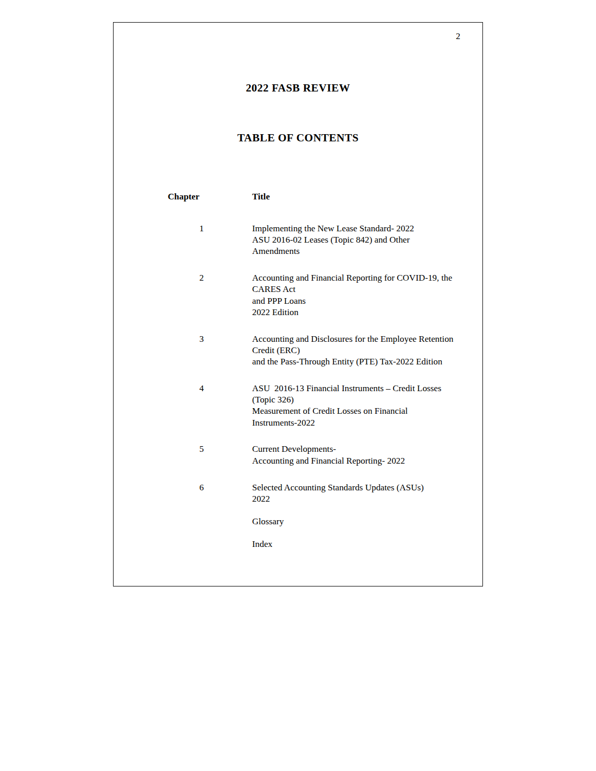2
2022 FASB REVIEW
TABLE OF CONTENTS
| Chapter | Title |
| --- | --- |
| 1 | Implementing the New Lease Standard- 2022 ASU 2016-02 Leases (Topic 842) and Other Amendments |
| 2 | Accounting and Financial Reporting for COVID-19, the CARES Act and PPP Loans 2022 Edition |
| 3 | Accounting and Disclosures for the Employee Retention Credit (ERC) and the Pass-Through Entity (PTE) Tax-2022 Edition |
| 4 | ASU 2016-13 Financial Instruments – Credit Losses (Topic 326) Measurement of Credit Losses on Financial Instruments-2022 |
| 5 | Current Developments- Accounting and Financial Reporting- 2022 |
| 6 | Selected Accounting Standards Updates (ASUs) 2022 |
| | Glossary |
| | Index |